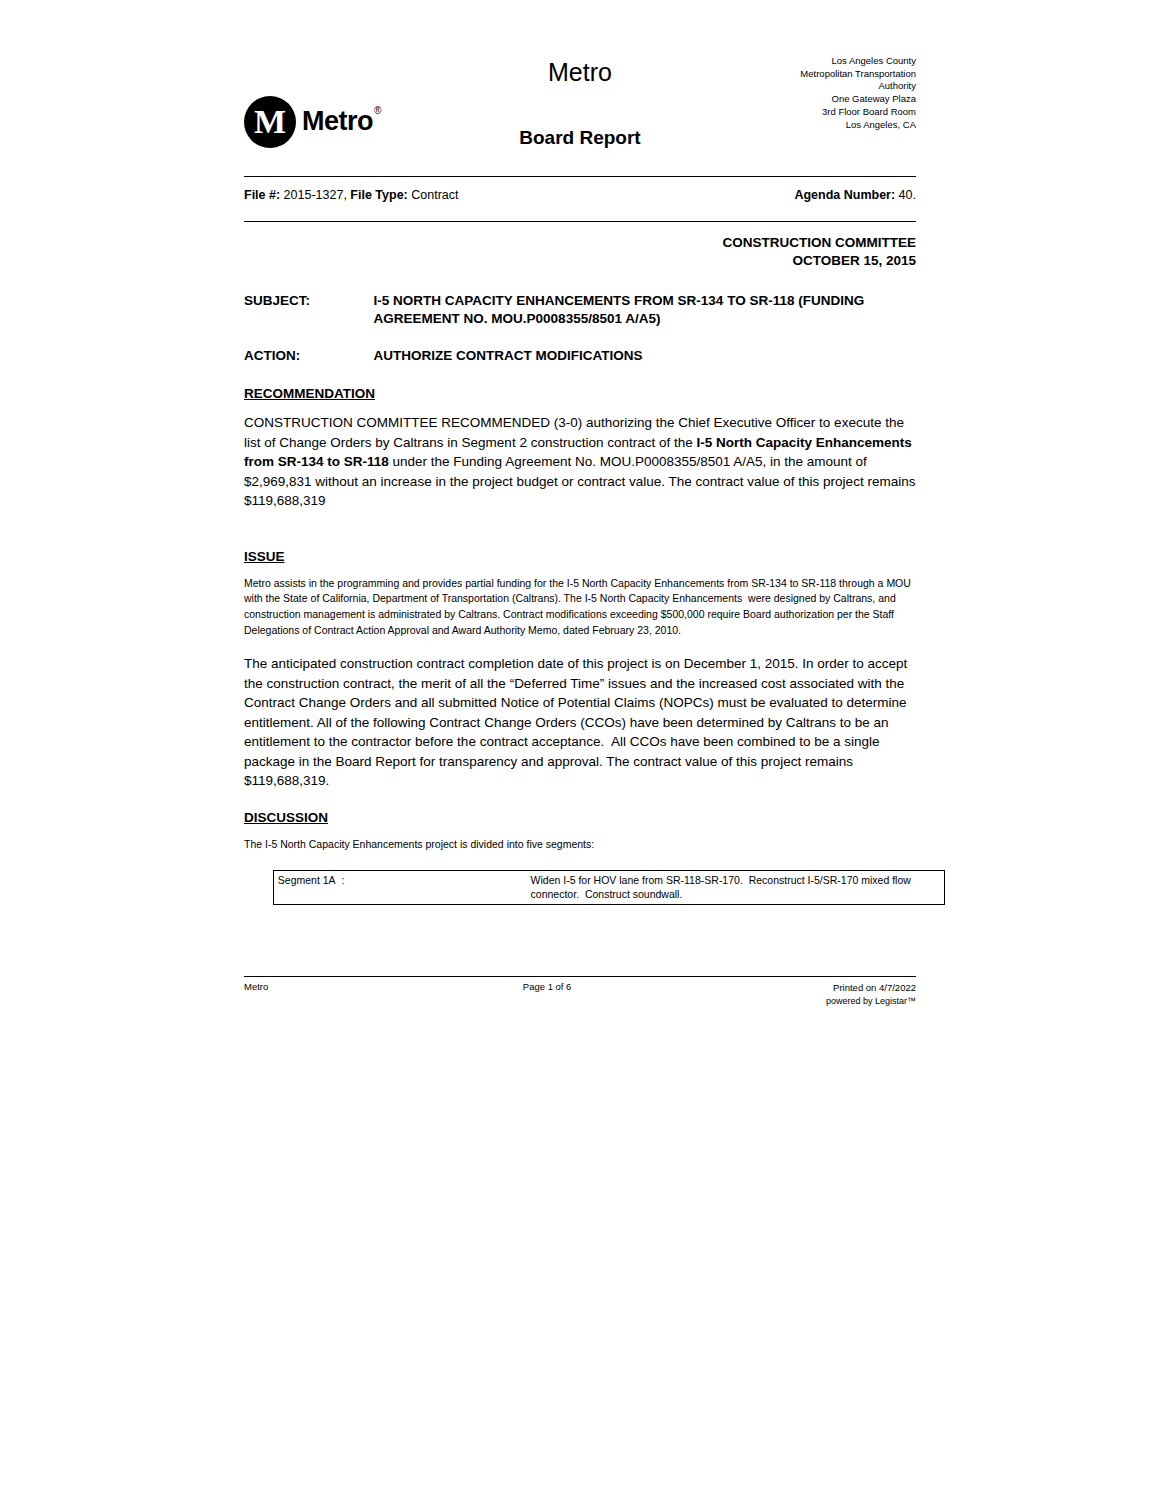M
Metro®
Metro
Board Report
Los Angeles County
Metropolitan Transportation
Authority
One Gateway Plaza
3rd Floor Board Room
Los Angeles, CA
File #: 2015-1327, File Type: Contract
Agenda Number: 40.
CONSTRUCTION COMMITTEE
OCTOBER 15, 2015
SUBJECT:
I-5 NORTH CAPACITY ENHANCEMENTS FROM SR-134 TO SR-118 (FUNDING AGREEMENT NO. MOU.P0008355/8501 A/A5)
ACTION:
AUTHORIZE CONTRACT MODIFICATIONS
RECOMMENDATION
CONSTRUCTION COMMITTEE RECOMMENDED (3-0) authorizing the Chief Executive Officer to execute the list of Change Orders by Caltrans in Segment 2 construction contract of the I-5 North Capacity Enhancements from SR-134 to SR-118 under the Funding Agreement No. MOU.P0008355/8501 A/A5, in the amount of $2,969,831 without an increase in the project budget or contract value. The contract value of this project remains $119,688,319
ISSUE
Metro assists in the programming and provides partial funding for the I-5 North Capacity Enhancements from SR-134 to SR-118 through a MOU with the State of California, Department of Transportation (Caltrans). The I-5 North Capacity Enhancements were designed by Caltrans, and construction management is administrated by Caltrans. Contract modifications exceeding $500,000 require Board authorization per the Staff Delegations of Contract Action Approval and Award Authority Memo, dated February 23, 2010.
The anticipated construction contract completion date of this project is on December 1, 2015. In order to accept the construction contract, the merit of all the “Deferred Time” issues and the increased cost associated with the Contract Change Orders and all submitted Notice of Potential Claims (NOPCs) must be evaluated to determine entitlement. All of the following Contract Change Orders (CCOs) have been determined by Caltrans to be an entitlement to the contractor before the contract acceptance. All CCOs have been combined to be a single package in the Board Report for transparency and approval. The contract value of this project remains $119,688,319.
DISCUSSION
The I-5 North Capacity Enhancements project is divided into five segments:
| Segment 1A : | Widen I-5 for HOV lane from SR-118-SR-170. Reconstruct I-5/SR-170 mixed flow connector. Construct soundwall. |
Metro
Page 1 of 6
Printed on 4/7/2022
powered by Legistar™